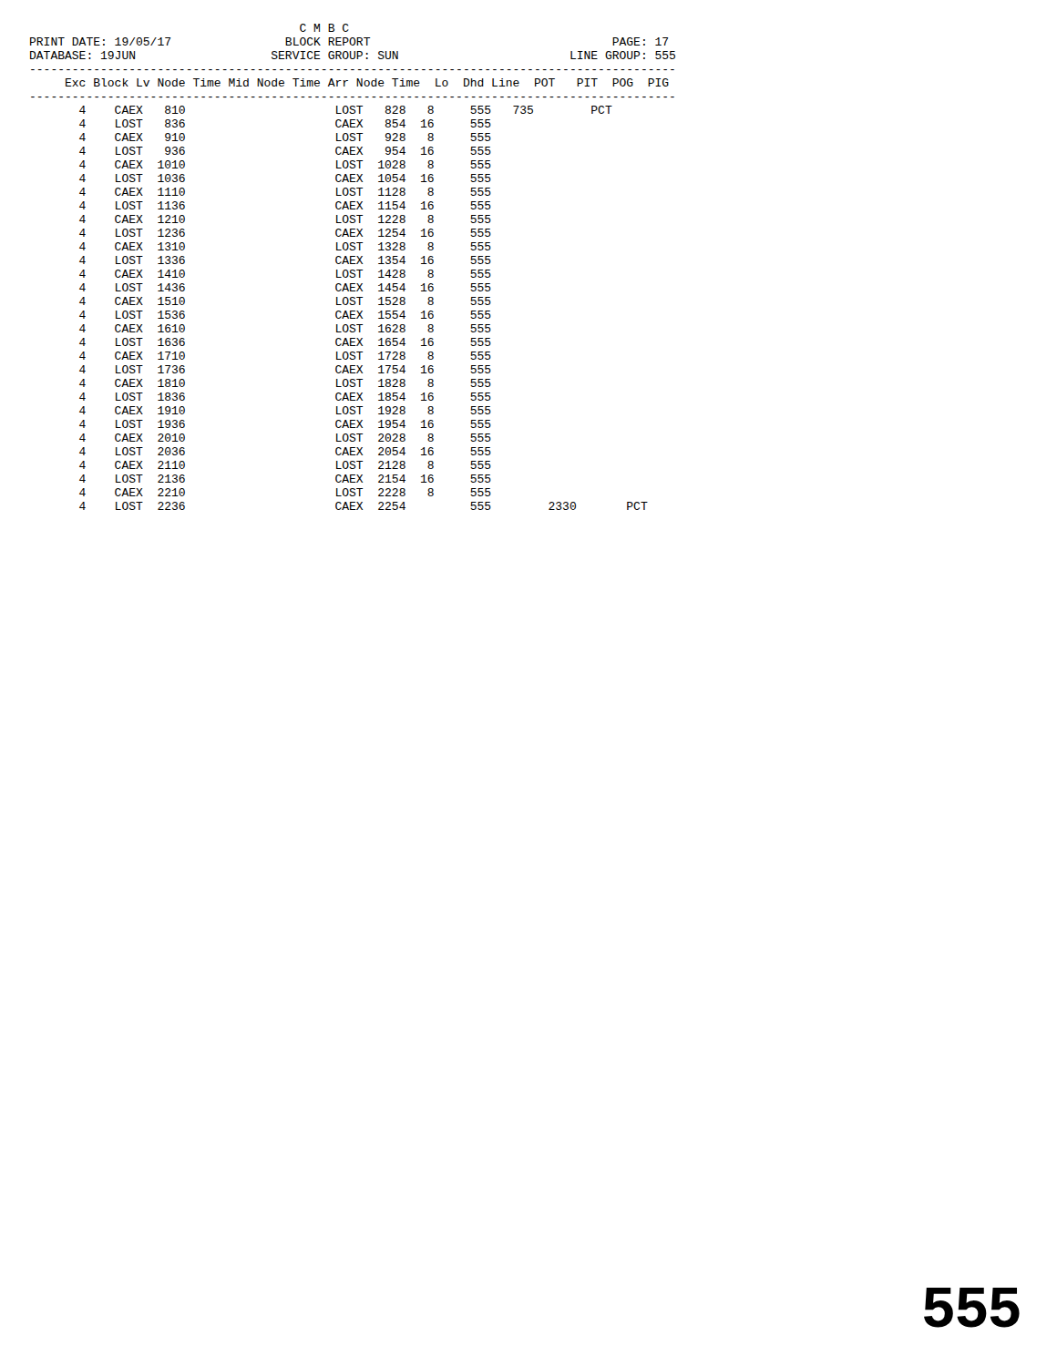C M B C
PRINT DATE: 19/05/17                BLOCK REPORT                                  PAGE: 17
DATABASE: 19JUN                   SERVICE GROUP: SUN                        LINE GROUP: 555
-------------------------------------------------------------------------------------------
     Exc Block Lv Node Time Mid Node Time Arr Node Time  Lo  Dhd Line  POT   PIT  POG  PIG
-------------------------------------------------------------------------------------------
       4    CAEX   810                     LOST   828   8     555   735        PCT
       4    LOST   836                     CAEX   854  16     555
       4    CAEX   910                     LOST   928   8     555
       4    LOST   936                     CAEX   954  16     555
       4    CAEX  1010                     LOST  1028   8     555
       4    LOST  1036                     CAEX  1054  16     555
       4    CAEX  1110                     LOST  1128   8     555
       4    LOST  1136                     CAEX  1154  16     555
       4    CAEX  1210                     LOST  1228   8     555
       4    LOST  1236                     CAEX  1254  16     555
       4    CAEX  1310                     LOST  1328   8     555
       4    LOST  1336                     CAEX  1354  16     555
       4    CAEX  1410                     LOST  1428   8     555
       4    LOST  1436                     CAEX  1454  16     555
       4    CAEX  1510                     LOST  1528   8     555
       4    LOST  1536                     CAEX  1554  16     555
       4    CAEX  1610                     LOST  1628   8     555
       4    LOST  1636                     CAEX  1654  16     555
       4    CAEX  1710                     LOST  1728   8     555
       4    LOST  1736                     CAEX  1754  16     555
       4    CAEX  1810                     LOST  1828   8     555
       4    LOST  1836                     CAEX  1854  16     555
       4    CAEX  1910                     LOST  1928   8     555
       4    LOST  1936                     CAEX  1954  16     555
       4    CAEX  2010                     LOST  2028   8     555
       4    LOST  2036                     CAEX  2054  16     555
       4    CAEX  2110                     LOST  2128   8     555
       4    LOST  2136                     CAEX  2154  16     555
       4    CAEX  2210                     LOST  2228   8     555
       4    LOST  2236                     CAEX  2254         555        2330       PCT
555